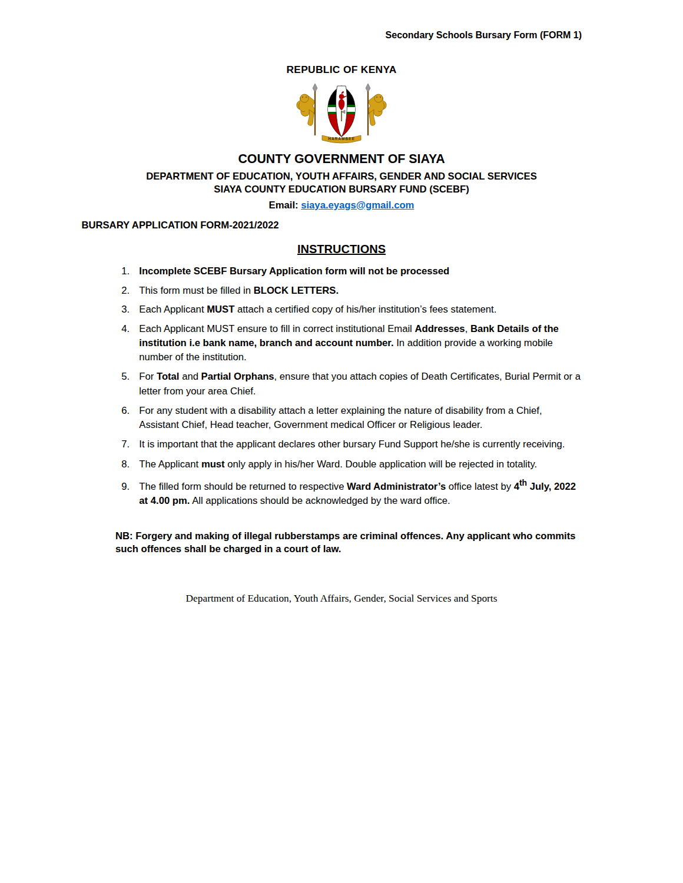Secondary Schools Bursary Form (FORM 1)
REPUBLIC OF KENYA
HARAMBEE
COUNTY GOVERNMENT OF SIAYA
DEPARTMENT OF EDUCATION, YOUTH AFFAIRS, GENDER AND SOCIAL SERVICES
SIAYA COUNTY EDUCATION BURSARY FUND (SCEBF)
Email: siaya.eyags@gmail.com
BURSARY APPLICATION FORM-2021/2022
INSTRUCTIONS
Incomplete SCEBF Bursary Application form will not be processed
This form must be filled in BLOCK LETTERS.
Each Applicant MUST attach a certified copy of his/her institution’s fees statement.
Each Applicant MUST ensure to fill in correct institutional Email Addresses, Bank Details of the institution i.e bank name, branch and account number. In addition provide a working mobile number of the institution.
For Total and Partial Orphans, ensure that you attach copies of Death Certificates, Burial Permit or a letter from your area Chief.
For any student with a disability attach a letter explaining the nature of disability from a Chief, Assistant Chief, Head teacher, Government medical Officer or Religious leader.
It is important that the applicant declares other bursary Fund Support he/she is currently receiving.
The Applicant must only apply in his/her Ward. Double application will be rejected in totality.
The filled form should be returned to respective Ward Administrator’s office latest by 4th July, 2022 at 4.00 pm. All applications should be acknowledged by the ward office.
NB: Forgery and making of illegal rubberstamps are criminal offences. Any applicant who commits such offences shall be charged in a court of law.
Department of Education, Youth Affairs, Gender, Social Services and Sports